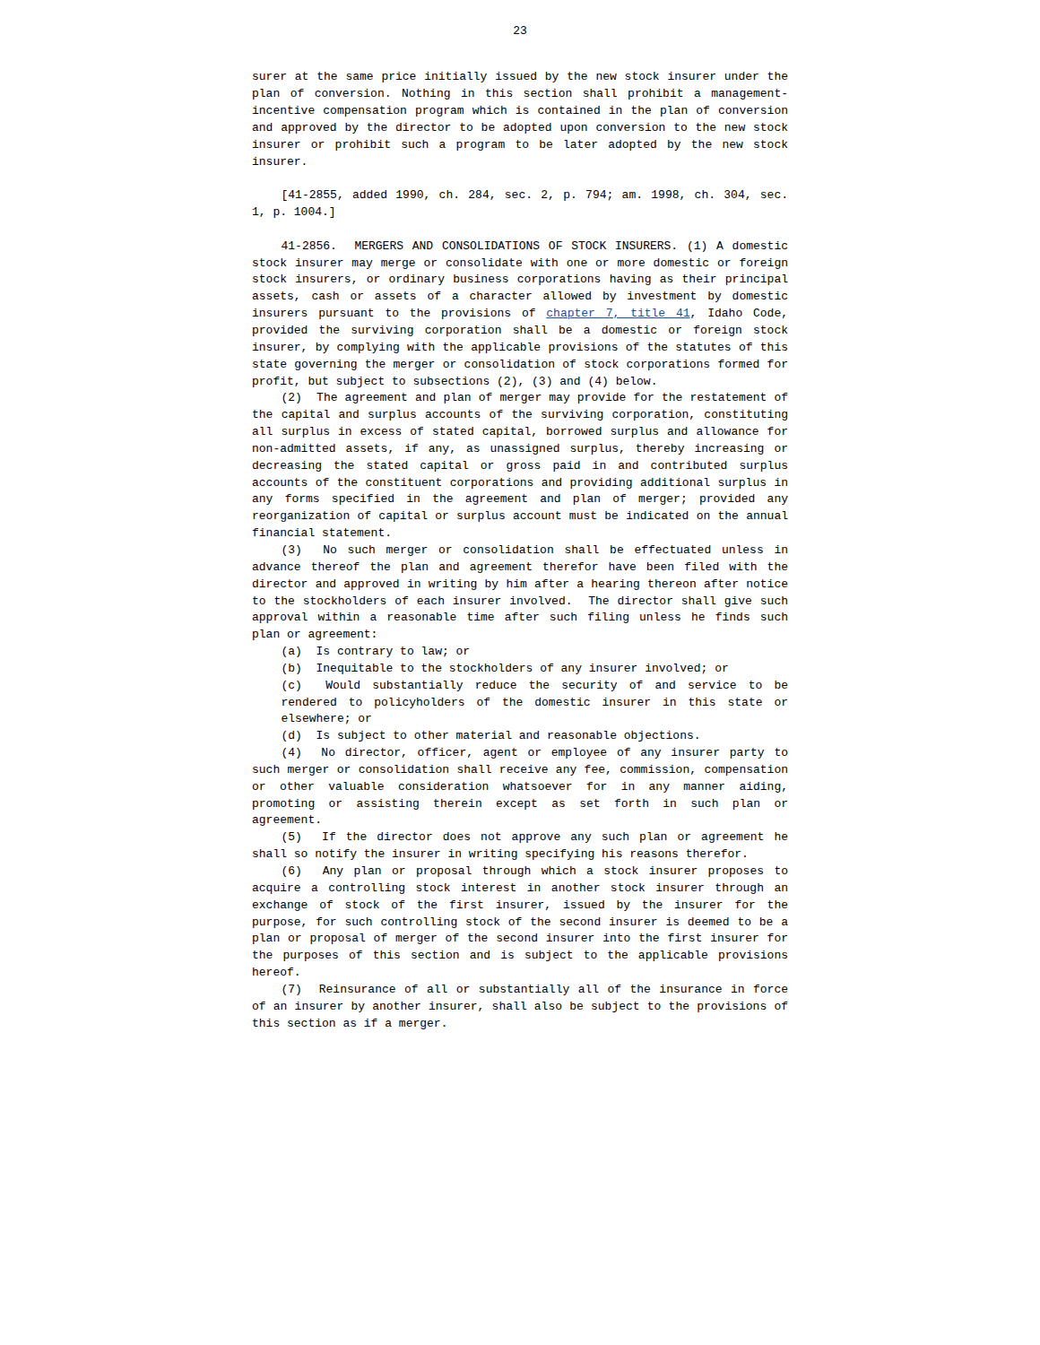23
surer at the same price initially issued by the new stock insurer under the plan of conversion. Nothing in this section shall prohibit a management-incentive compensation program which is contained in the plan of conversion and approved by the director to be adopted upon conversion to the new stock insurer or prohibit such a program to be later adopted by the new stock insurer.
[41-2855, added 1990, ch. 284, sec. 2, p. 794; am. 1998, ch. 304, sec. 1, p. 1004.]
41-2856. MERGERS AND CONSOLIDATIONS OF STOCK INSURERS. (1) A domestic stock insurer may merge or consolidate with one or more domestic or foreign stock insurers, or ordinary business corporations having as their principal assets, cash or assets of a character allowed by investment by domestic insurers pursuant to the provisions of chapter 7, title 41, Idaho Code, provided the surviving corporation shall be a domestic or foreign stock insurer, by complying with the applicable provisions of the statutes of this state governing the merger or consolidation of stock corporations formed for profit, but subject to subsections (2), (3) and (4) below.
(2) The agreement and plan of merger may provide for the restatement of the capital and surplus accounts of the surviving corporation, constituting all surplus in excess of stated capital, borrowed surplus and allowance for non-admitted assets, if any, as unassigned surplus, thereby increasing or decreasing the stated capital or gross paid in and contributed surplus accounts of the constituent corporations and providing additional surplus in any forms specified in the agreement and plan of merger; provided any reorganization of capital or surplus account must be indicated on the annual financial statement.
(3) No such merger or consolidation shall be effectuated unless in advance thereof the plan and agreement therefor have been filed with the director and approved in writing by him after a hearing thereon after notice to the stockholders of each insurer involved. The director shall give such approval within a reasonable time after such filing unless he finds such plan or agreement:
(a) Is contrary to law; or
(b) Inequitable to the stockholders of any insurer involved; or
(c) Would substantially reduce the security of and service to be rendered to policyholders of the domestic insurer in this state or elsewhere; or
(d) Is subject to other material and reasonable objections.
(4) No director, officer, agent or employee of any insurer party to such merger or consolidation shall receive any fee, commission, compensation or other valuable consideration whatsoever for in any manner aiding, promoting or assisting therein except as set forth in such plan or agreement.
(5) If the director does not approve any such plan or agreement he shall so notify the insurer in writing specifying his reasons therefor.
(6) Any plan or proposal through which a stock insurer proposes to acquire a controlling stock interest in another stock insurer through an exchange of stock of the first insurer, issued by the insurer for the purpose, for such controlling stock of the second insurer is deemed to be a plan or proposal of merger of the second insurer into the first insurer for the purposes of this section and is subject to the applicable provisions hereof.
(7) Reinsurance of all or substantially all of the insurance in force of an insurer by another insurer, shall also be subject to the provisions of this section as if a merger.